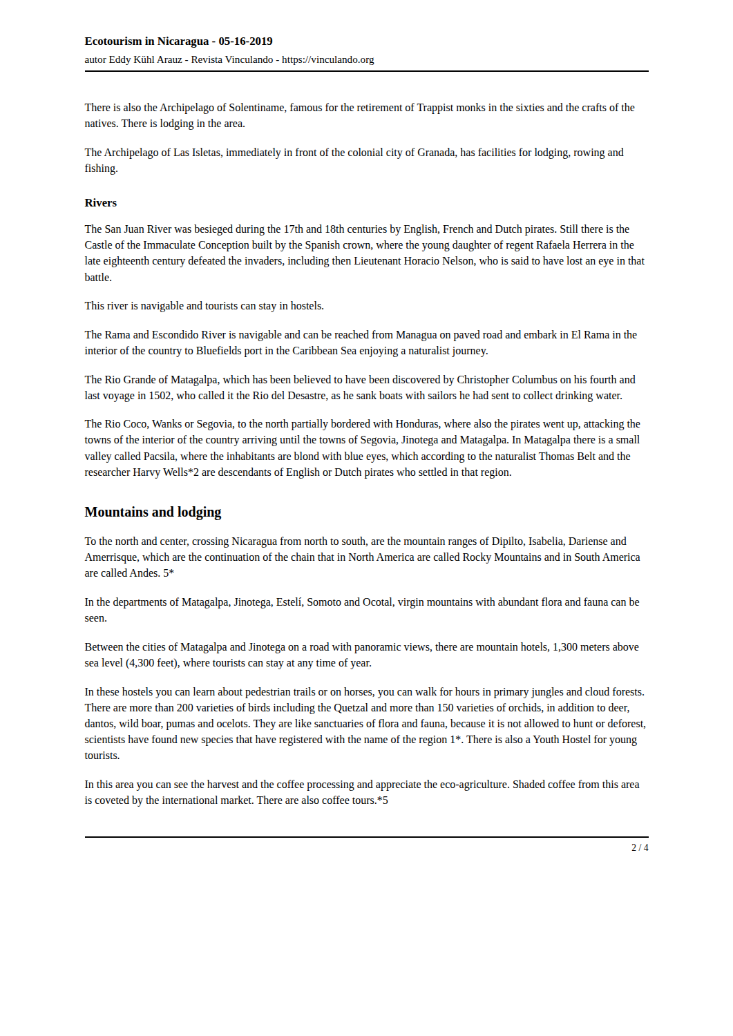Ecotourism in Nicaragua - 05-16-2019
autor Eddy Kühl Arauz - Revista Vinculando - https://vinculando.org
There is also the Archipelago of Solentiname, famous for the retirement of Trappist monks in the sixties and the crafts of the natives. There is lodging in the area.
The Archipelago of Las Isletas, immediately in front of the colonial city of Granada, has facilities for lodging, rowing and fishing.
Rivers
The San Juan River was besieged during the 17th and 18th centuries by English, French and Dutch pirates. Still there is the Castle of the Immaculate Conception built by the Spanish crown, where the young daughter of regent Rafaela Herrera in the late eighteenth century defeated the invaders, including then Lieutenant Horacio Nelson, who is said to have lost an eye in that battle.
This river is navigable and tourists can stay in hostels.
The Rama and Escondido River is navigable and can be reached from Managua on paved road and embark in El Rama in the interior of the country to Bluefields port in the Caribbean Sea enjoying a naturalist journey.
The Rio Grande of Matagalpa, which has been believed to have been discovered by Christopher Columbus on his fourth and last voyage in 1502, who called it the Rio del Desastre, as he sank boats with sailors he had sent to collect drinking water.
The Rio Coco, Wanks or Segovia, to the north partially bordered with Honduras, where also the pirates went up, attacking the towns of the interior of the country arriving until the towns of Segovia, Jinotega and Matagalpa. In Matagalpa there is a small valley called Pacsila, where the inhabitants are blond with blue eyes, which according to the naturalist Thomas Belt and the researcher Harvy Wells*2 are descendants of English or Dutch pirates who settled in that region.
Mountains and lodging
To the north and center, crossing Nicaragua from north to south, are the mountain ranges of Dipilto, Isabelia, Dariense and Amerrisque, which are the continuation of the chain that in North America are called Rocky Mountains and in South America are called Andes. 5*
In the departments of Matagalpa, Jinotega, Estelí, Somoto and Ocotal, virgin mountains with abundant flora and fauna can be seen.
Between the cities of Matagalpa and Jinotega on a road with panoramic views, there are mountain hotels, 1,300 meters above sea level (4,300 feet), where tourists can stay at any time of year.
In these hostels you can learn about pedestrian trails or on horses, you can walk for hours in primary jungles and cloud forests. There are more than 200 varieties of birds including the Quetzal and more than 150 varieties of orchids, in addition to deer, dantos, wild boar, pumas and ocelots. They are like sanctuaries of flora and fauna, because it is not allowed to hunt or deforest, scientists have found new species that have registered with the name of the region 1*. There is also a Youth Hostel for young tourists.
In this area you can see the harvest and the coffee processing and appreciate the eco-agriculture. Shaded coffee from this area is coveted by the international market. There are also coffee tours.*5
2 / 4